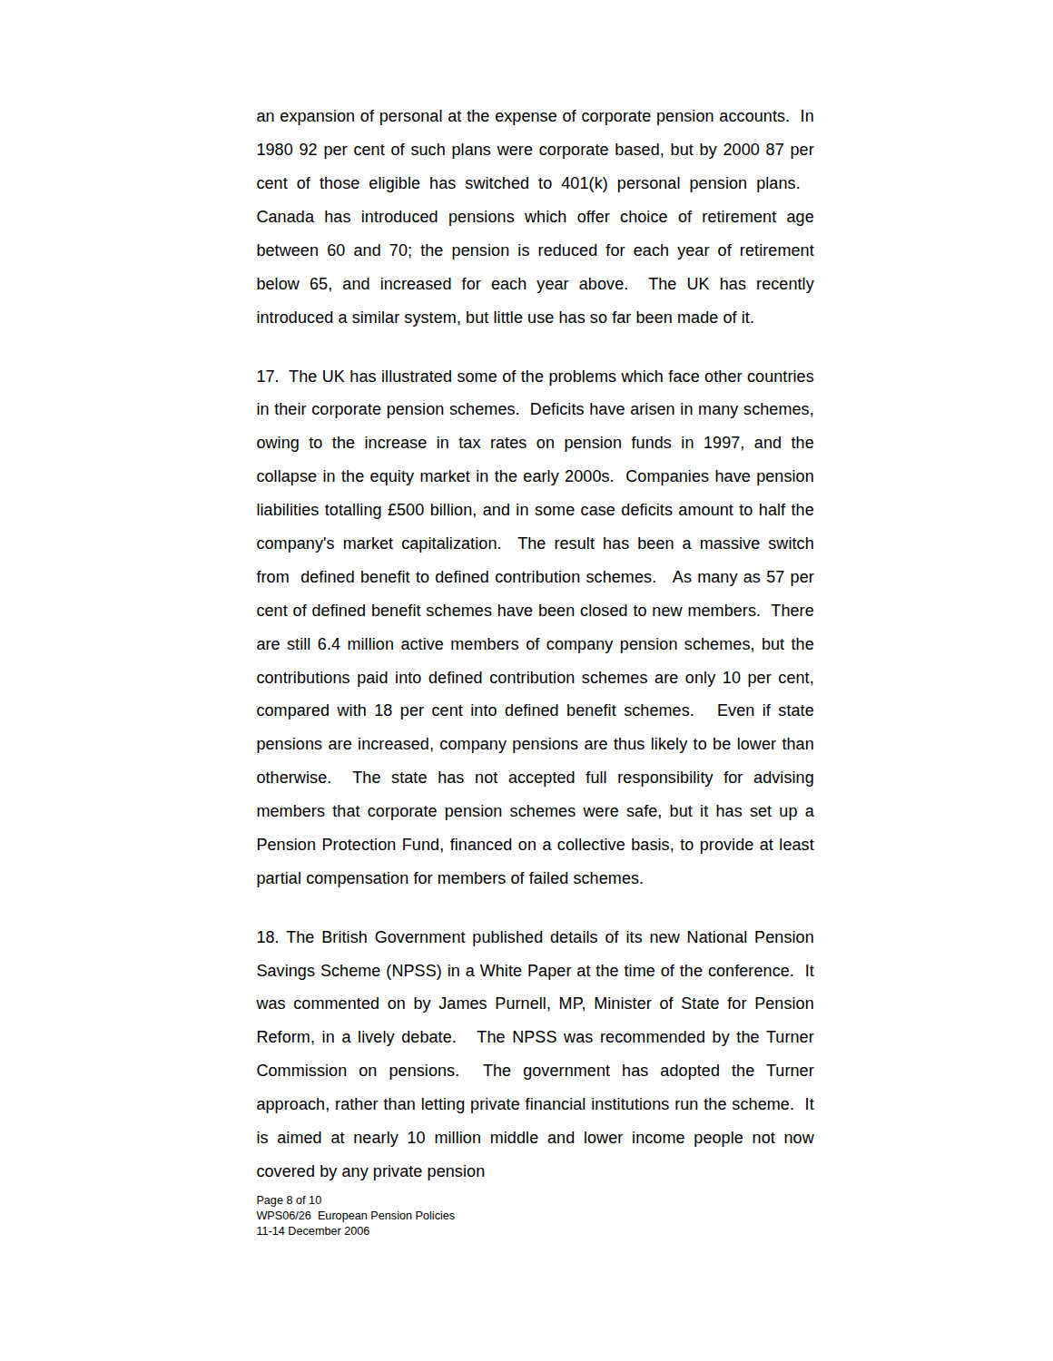an expansion of personal at the expense of corporate pension accounts. In 1980 92 per cent of such plans were corporate based, but by 2000 87 per cent of those eligible has switched to 401(k) personal pension plans. Canada has introduced pensions which offer choice of retirement age between 60 and 70; the pension is reduced for each year of retirement below 65, and increased for each year above. The UK has recently introduced a similar system, but little use has so far been made of it.
17. The UK has illustrated some of the problems which face other countries in their corporate pension schemes. Deficits have arisen in many schemes, owing to the increase in tax rates on pension funds in 1997, and the collapse in the equity market in the early 2000s. Companies have pension liabilities totalling £500 billion, and in some case deficits amount to half the company's market capitalization. The result has been a massive switch from defined benefit to defined contribution schemes. As many as 57 per cent of defined benefit schemes have been closed to new members. There are still 6.4 million active members of company pension schemes, but the contributions paid into defined contribution schemes are only 10 per cent, compared with 18 per cent into defined benefit schemes. Even if state pensions are increased, company pensions are thus likely to be lower than otherwise. The state has not accepted full responsibility for advising members that corporate pension schemes were safe, but it has set up a Pension Protection Fund, financed on a collective basis, to provide at least partial compensation for members of failed schemes.
18. The British Government published details of its new National Pension Savings Scheme (NPSS) in a White Paper at the time of the conference. It was commented on by James Purnell, MP, Minister of State for Pension Reform, in a lively debate. The NPSS was recommended by the Turner Commission on pensions. The government has adopted the Turner approach, rather than letting private financial institutions run the scheme. It is aimed at nearly 10 million middle and lower income people not now covered by any private pension
Page 8 of 10
WPS06/26 European Pension Policies
11-14 December 2006